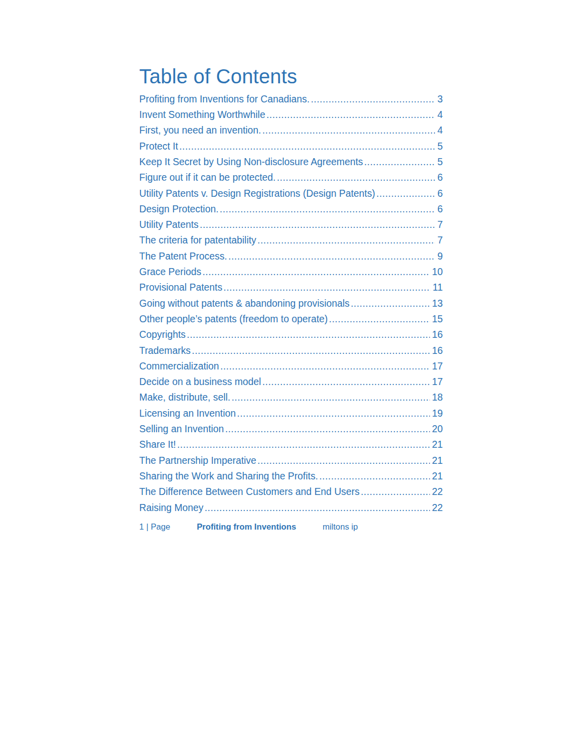Table of Contents
Profiting from Inventions for Canadians. ................................................................... 3
Invent Something Worthwhile ..................................................................... 4
First, you need an invention. .................................................................. 4
Protect It ................................................................................................. 5
Keep It Secret by Using Non-disclosure Agreements ............................ 5
Figure out if it can be protected. ..................................................................... 6
Utility Patents v. Design Registrations (Design Patents) ........................ 6
Design Protection. .................................................................................. 6
Utility Patents ......................................................................................... 7
The criteria for patentability ..................................................................... 7
The Patent Process. .............................................................................. 9
Grace Periods ..................................................................................... 10
Provisional Patents .............................................................................. 11
Going without patents & abandoning provisionals .................................. 13
Other people’s patents (freedom to operate) ......................................... 15
Copyrights ............................................................................................. 16
Trademarks ........................................................................................... 16
Commercialization .................................................................................. 17
Decide on a business model .............................................................. 17
Make, distribute, sell. .............................................................................. 18
Licensing an Invention ......................................................................... 19
Selling an Invention ............................................................................. 20
Share It! ................................................................................................ 21
The Partnership Imperative ..................................................................... 21
Sharing the Work and Sharing the Profits. ........................................... 21
The Difference Between Customers and End Users ........................... 22
Raising Money ................................................................................. 22
1 | Page Profiting from Inventions miltons ip